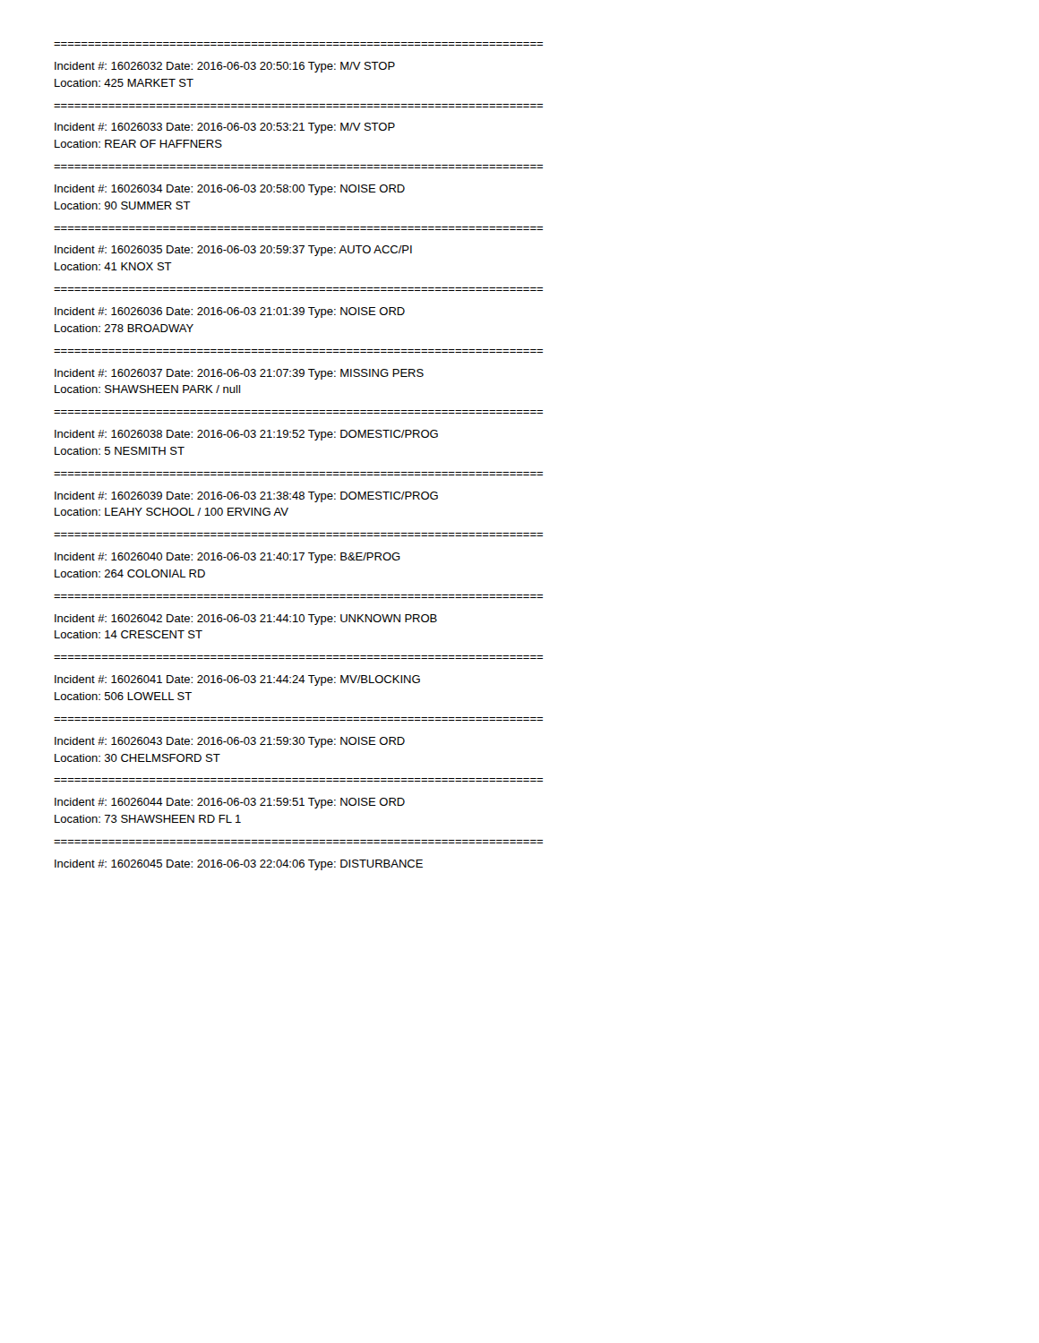========================================================================
Incident #: 16026032 Date: 2016-06-03 20:50:16 Type: M/V STOP
Location: 425 MARKET ST
========================================================================
Incident #: 16026033 Date: 2016-06-03 20:53:21 Type: M/V STOP
Location: REAR OF HAFFNERS
========================================================================
Incident #: 16026034 Date: 2016-06-03 20:58:00 Type: NOISE ORD
Location: 90 SUMMER ST
========================================================================
Incident #: 16026035 Date: 2016-06-03 20:59:37 Type: AUTO ACC/PI
Location: 41 KNOX ST
========================================================================
Incident #: 16026036 Date: 2016-06-03 21:01:39 Type: NOISE ORD
Location: 278 BROADWAY
========================================================================
Incident #: 16026037 Date: 2016-06-03 21:07:39 Type: MISSING PERS
Location: SHAWSHEEN PARK / null
========================================================================
Incident #: 16026038 Date: 2016-06-03 21:19:52 Type: DOMESTIC/PROG
Location: 5 NESMITH ST
========================================================================
Incident #: 16026039 Date: 2016-06-03 21:38:48 Type: DOMESTIC/PROG
Location: LEAHY SCHOOL / 100 ERVING AV
========================================================================
Incident #: 16026040 Date: 2016-06-03 21:40:17 Type: B&E/PROG
Location: 264 COLONIAL RD
========================================================================
Incident #: 16026042 Date: 2016-06-03 21:44:10 Type: UNKNOWN PROB
Location: 14 CRESCENT ST
========================================================================
Incident #: 16026041 Date: 2016-06-03 21:44:24 Type: MV/BLOCKING
Location: 506 LOWELL ST
========================================================================
Incident #: 16026043 Date: 2016-06-03 21:59:30 Type: NOISE ORD
Location: 30 CHELMSFORD ST
========================================================================
Incident #: 16026044 Date: 2016-06-03 21:59:51 Type: NOISE ORD
Location: 73 SHAWSHEEN RD FL 1
========================================================================
Incident #: 16026045 Date: 2016-06-03 22:04:06 Type: DISTURBANCE